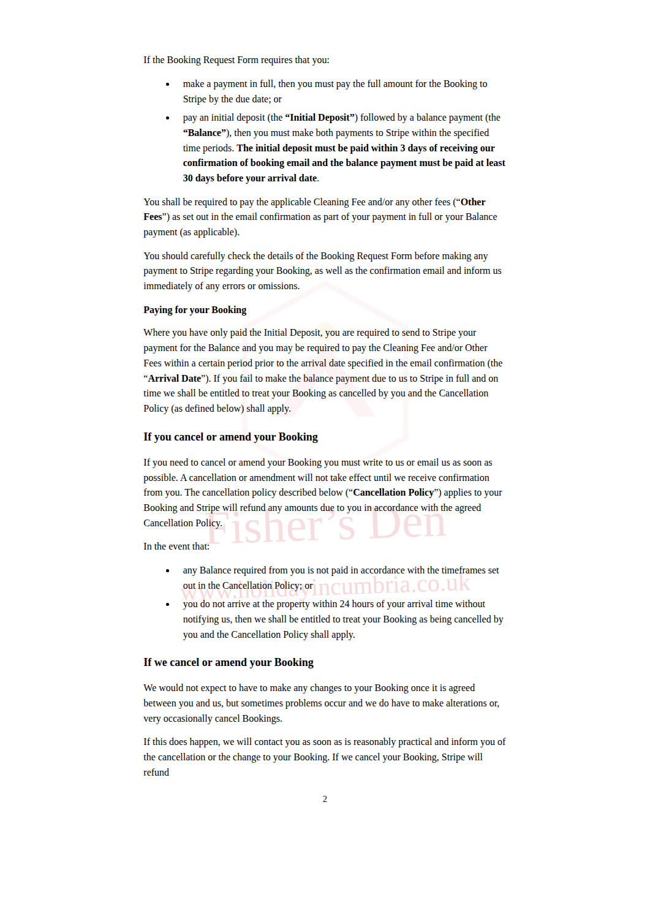Fisher’s Den
www.holidayincumbria.co.uk
If the Booking Request Form requires that you:
make a payment in full, then you must pay the full amount for the Booking to Stripe by the due date; or
pay an initial deposit (the “Initial Deposit”) followed by a balance payment (the “Balance”), then you must make both payments to Stripe within the specified time periods. The initial deposit must be paid within 3 days of receiving our confirmation of booking email and the balance payment must be paid at least 30 days before your arrival date.
You shall be required to pay the applicable Cleaning Fee and/or any other fees (“Other Fees”) as set out in the email confirmation as part of your payment in full or your Balance payment (as applicable).
You should carefully check the details of the Booking Request Form before making any payment to Stripe regarding your Booking, as well as the confirmation email and inform us immediately of any errors or omissions.
Paying for your Booking
Where you have only paid the Initial Deposit, you are required to send to Stripe your payment for the Balance and you may be required to pay the Cleaning Fee and/or Other Fees within a certain period prior to the arrival date specified in the email confirmation (the “Arrival Date”). If you fail to make the balance payment due to us to Stripe in full and on time we shall be entitled to treat your Booking as cancelled by you and the Cancellation Policy (as defined below) shall apply.
If you cancel or amend your Booking
If you need to cancel or amend your Booking you must write to us or email us as soon as possible. A cancellation or amendment will not take effect until we receive confirmation from you. The cancellation policy described below (“Cancellation Policy”) applies to your Booking and Stripe will refund any amounts due to you in accordance with the agreed Cancellation Policy.
In the event that:
any Balance required from you is not paid in accordance with the timeframes set out in the Cancellation Policy; or
you do not arrive at the property within 24 hours of your arrival time without notifying us, then we shall be entitled to treat your Booking as being cancelled by you and the Cancellation Policy shall apply.
If we cancel or amend your Booking
We would not expect to have to make any changes to your Booking once it is agreed between you and us, but sometimes problems occur and we do have to make alterations or, very occasionally cancel Bookings.
If this does happen, we will contact you as soon as is reasonably practical and inform you of the cancellation or the change to your Booking. If we cancel your Booking, Stripe will refund
2